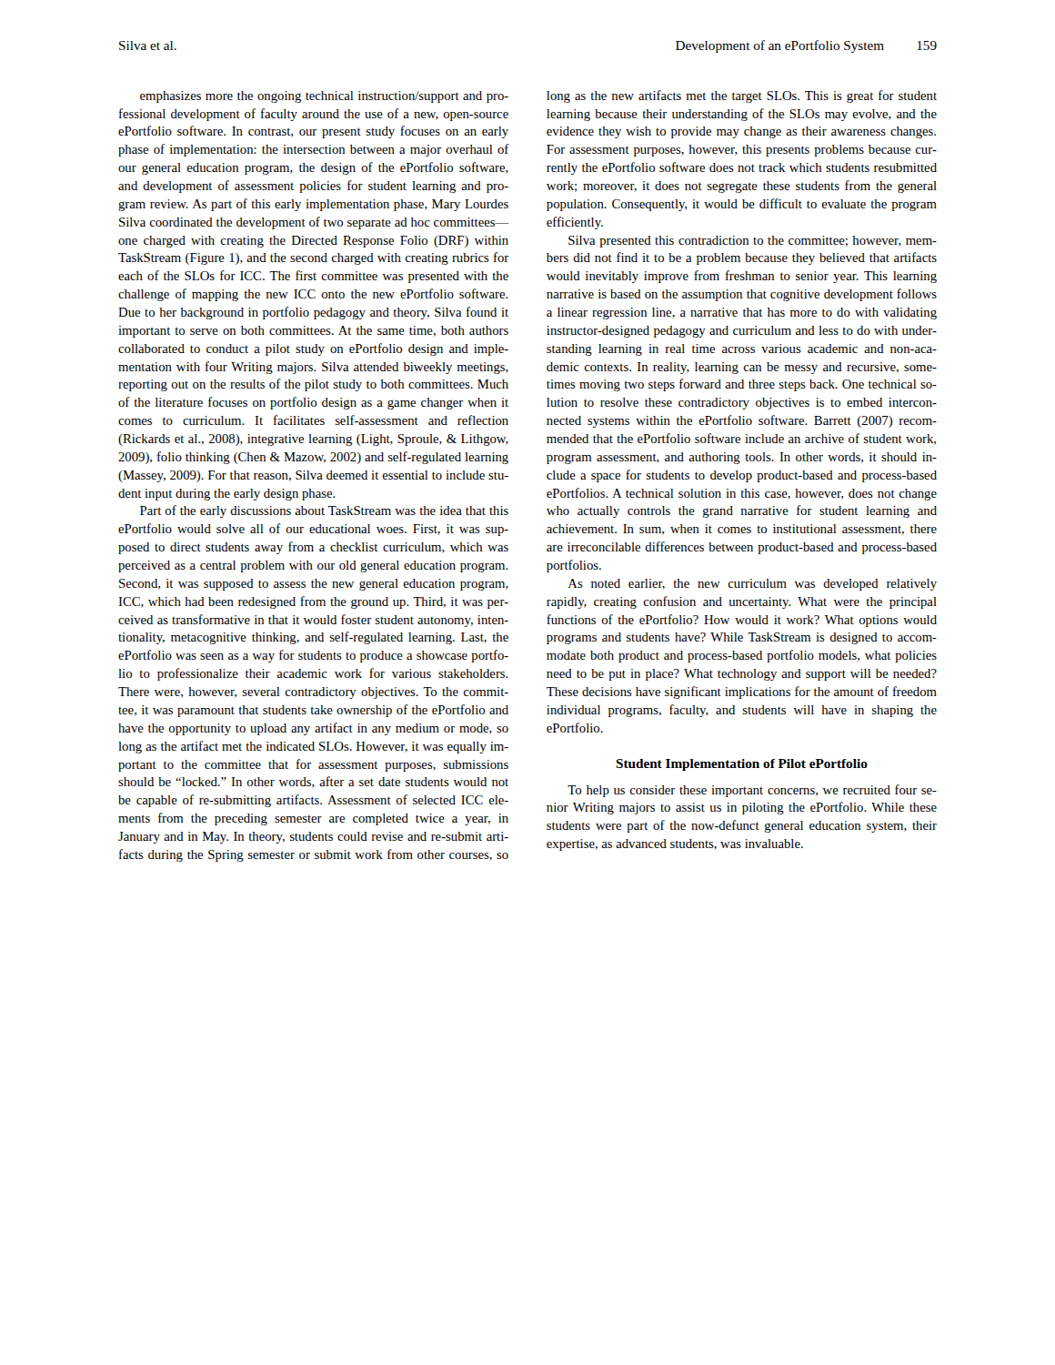Silva et al. Development of an ePortfolio System159
emphasizes more the ongoing technical instruction/support and professional development of faculty around the use of a new, open-source ePortfolio software. In contrast, our present study focuses on an early phase of implementation: the intersection between a major overhaul of our general education program, the design of the ePortfolio software, and development of assessment policies for student learning and program review. As part of this early implementation phase, Mary Lourdes Silva coordinated the development of two separate ad hoc committees—one charged with creating the Directed Response Folio (DRF) within TaskStream (Figure 1), and the second charged with creating rubrics for each of the SLOs for ICC. The first committee was presented with the challenge of mapping the new ICC onto the new ePortfolio software. Due to her background in portfolio pedagogy and theory, Silva found it important to serve on both committees. At the same time, both authors collaborated to conduct a pilot study on ePortfolio design and implementation with four Writing majors. Silva attended biweekly meetings, reporting out on the results of the pilot study to both committees. Much of the literature focuses on portfolio design as a game changer when it comes to curriculum. It facilitates self-assessment and reflection (Rickards et al., 2008), integrative learning (Light, Sproule, & Lithgow, 2009), folio thinking (Chen & Mazow, 2002) and self-regulated learning (Massey, 2009). For that reason, Silva deemed it essential to include student input during the early design phase.
Part of the early discussions about TaskStream was the idea that this ePortfolio would solve all of our educational woes. First, it was supposed to direct students away from a checklist curriculum, which was perceived as a central problem with our old general education program. Second, it was supposed to assess the new general education program, ICC, which had been redesigned from the ground up. Third, it was perceived as transformative in that it would foster student autonomy, intentionality, metacognitive thinking, and self-regulated learning. Last, the ePortfolio was seen as a way for students to produce a showcase portfolio to professionalize their academic work for various stakeholders. There were, however, several contradictory objectives. To the committee, it was paramount that students take ownership of the ePortfolio and have the opportunity to upload any artifact in any medium or mode, so long as the artifact met the indicated SLOs. However, it was equally important to the committee that for assessment purposes, submissions should be “locked.” In other words, after a set date students would not be capable of re-submitting artifacts. Assessment of selected ICC elements from the preceding semester are completed twice a year, in January and in May. In theory, students could revise and re-submit artifacts during the Spring semester or submit work from other courses, so long as the new artifacts met the target SLOs. This is great for student learning because their understanding of the SLOs may evolve, and the evidence they wish to provide may change as their awareness changes. For assessment purposes, however, this presents problems because currently the ePortfolio software does not track which students resubmitted work; moreover, it does not segregate these students from the general population. Consequently, it would be difficult to evaluate the program efficiently.
Silva presented this contradiction to the committee; however, members did not find it to be a problem because they believed that artifacts would inevitably improve from freshman to senior year. This learning narrative is based on the assumption that cognitive development follows a linear regression line, a narrative that has more to do with validating instructor-designed pedagogy and curriculum and less to do with understanding learning in real time across various academic and non-academic contexts. In reality, learning can be messy and recursive, sometimes moving two steps forward and three steps back. One technical solution to resolve these contradictory objectives is to embed interconnected systems within the ePortfolio software. Barrett (2007) recommended that the ePortfolio software include an archive of student work, program assessment, and authoring tools. In other words, it should include a space for students to develop product-based and process-based ePortfolios. A technical solution in this case, however, does not change who actually controls the grand narrative for student learning and achievement. In sum, when it comes to institutional assessment, there are irreconcilable differences between product-based and process-based portfolios.
As noted earlier, the new curriculum was developed relatively rapidly, creating confusion and uncertainty. What were the principal functions of the ePortfolio? How would it work? What options would programs and students have? While TaskStream is designed to accommodate both product and process-based portfolio models, what policies need to be put in place? What technology and support will be needed? These decisions have significant implications for the amount of freedom individual programs, faculty, and students will have in shaping the ePortfolio.
Student Implementation of Pilot ePortfolio
To help us consider these important concerns, we recruited four senior Writing majors to assist us in piloting the ePortfolio. While these students were part of the now-defunct general education system, their expertise, as advanced students, was invaluable.